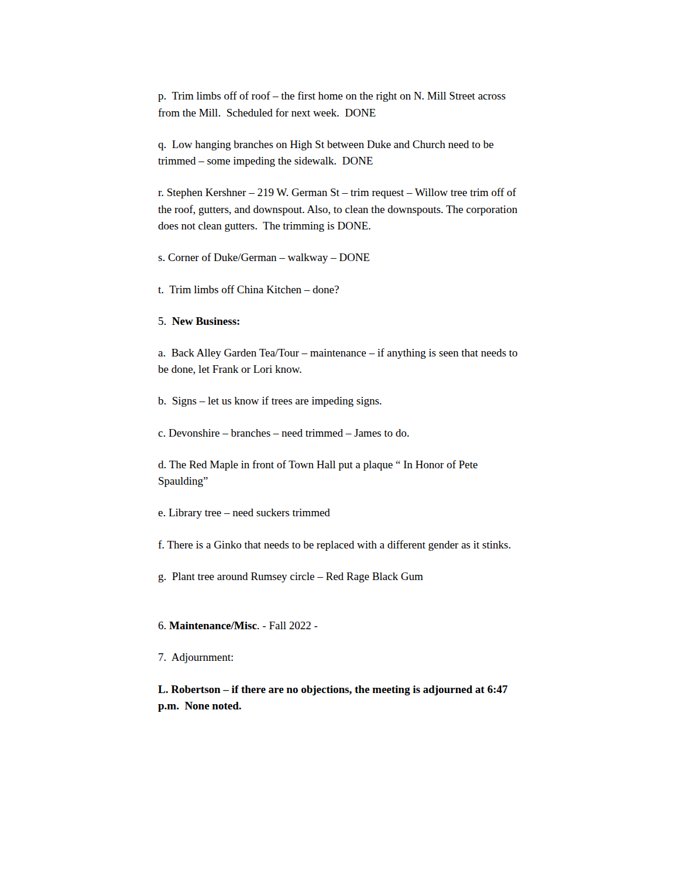p. Trim limbs off of roof – the first home on the right on N. Mill Street across from the Mill. Scheduled for next week. DONE
q. Low hanging branches on High St between Duke and Church need to be trimmed – some impeding the sidewalk. DONE
r. Stephen Kershner – 219 W. German St – trim request – Willow tree trim off of the roof, gutters, and downspout. Also, to clean the downspouts. The corporation does not clean gutters. The trimming is DONE.
s. Corner of Duke/German – walkway – DONE
t. Trim limbs off China Kitchen – done?
5. New Business:
a. Back Alley Garden Tea/Tour – maintenance – if anything is seen that needs to be done, let Frank or Lori know.
b. Signs – let us know if trees are impeding signs.
c. Devonshire – branches – need trimmed – James to do.
d. The Red Maple in front of Town Hall put a plaque “ In Honor of Pete Spaulding”
e. Library tree – need suckers trimmed
f. There is a Ginko that needs to be replaced with a different gender as it stinks.
g. Plant tree around Rumsey circle – Red Rage Black Gum
6. Maintenance/Misc. - Fall 2022 -
7. Adjournment:
L. Robertson – if there are no objections, the meeting is adjourned at 6:47 p.m. None noted.